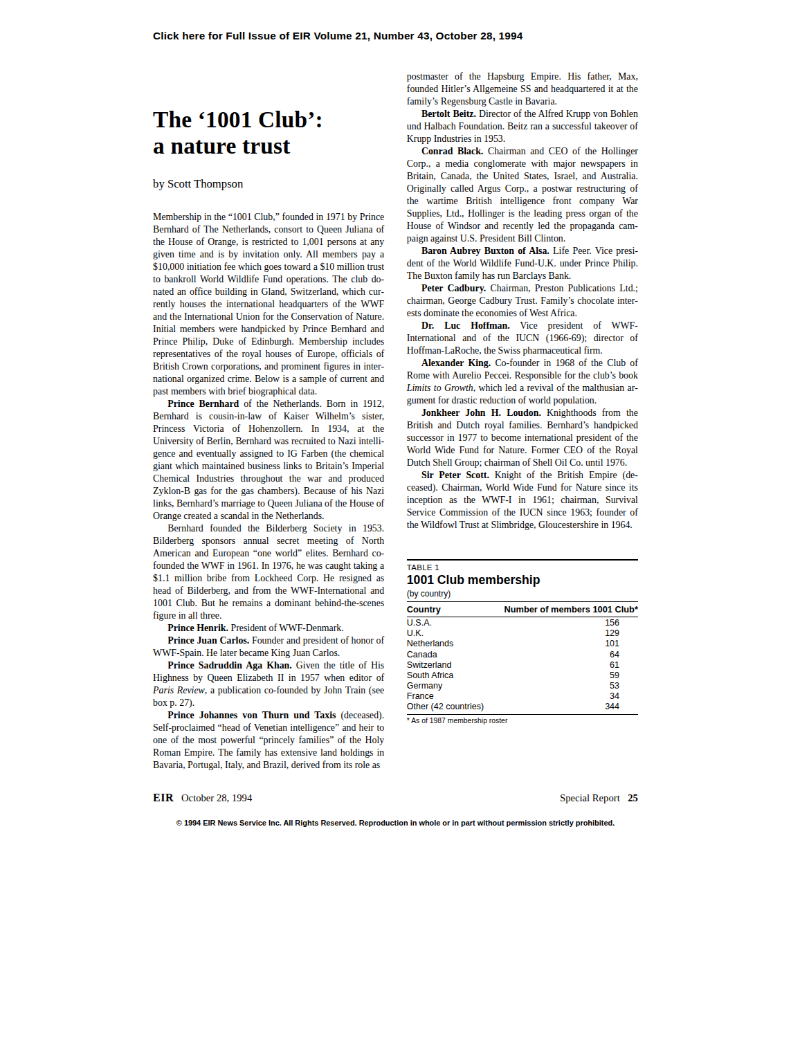Click here for Full Issue of EIR Volume 21, Number 43, October 28, 1994
The ‘1001 Club’:
a nature trust
by Scott Thompson
Membership in the “1001 Club,” founded in 1971 by Prince Bernhard of The Netherlands, consort to Queen Juliana of the House of Orange, is restricted to 1,001 persons at any given time and is by invitation only. All members pay a $10,000 initiation fee which goes toward a $10 million trust to bankroll World Wildlife Fund operations. The club donated an office building in Gland, Switzerland, which currently houses the international headquarters of the WWF and the International Union for the Conservation of Nature. Initial members were handpicked by Prince Bernhard and Prince Philip, Duke of Edinburgh. Membership includes representatives of the royal houses of Europe, officials of British Crown corporations, and prominent figures in international organized crime. Below is a sample of current and past members with brief biographical data.
Prince Bernhard of the Netherlands. Born in 1912, Bernhard is cousin-in-law of Kaiser Wilhelm’s sister, Princess Victoria of Hohenzollern. In 1934, at the University of Berlin, Bernhard was recruited to Nazi intelligence and eventually assigned to IG Farben (the chemical giant which maintained business links to Britain’s Imperial Chemical Industries throughout the war and produced Zyklon-B gas for the gas chambers). Because of his Nazi links, Bernhard’s marriage to Queen Juliana of the House of Orange created a scandal in the Netherlands.
Bernhard founded the Bilderberg Society in 1953. Bilderberg sponsors annual secret meeting of North American and European “one world” elites. Bernhard co-founded the WWF in 1961. In 1976, he was caught taking a $1.1 million bribe from Lockheed Corp. He resigned as head of Bilderberg, and from the WWF-International and 1001 Club. But he remains a dominant behind-the-scenes figure in all three.
Prince Henrik. President of WWF-Denmark.
Prince Juan Carlos. Founder and president of honor of WWF-Spain. He later became King Juan Carlos.
Prince Sadruddin Aga Khan. Given the title of His Highness by Queen Elizabeth II in 1957 when editor of Paris Review, a publication co-founded by John Train (see box p. 27).
Prince Johannes von Thurn und Taxis (deceased). Self-proclaimed “head of Venetian intelligence” and heir to one of the most powerful “princely families” of the Holy Roman Empire. The family has extensive land holdings in Bavaria, Portugal, Italy, and Brazil, derived from its role as
postmaster of the Hapsburg Empire. His father, Max, founded Hitler’s Allgemeine SS and headquartered it at the family’s Regensburg Castle in Bavaria.
Bertolt Beitz. Director of the Alfred Krupp von Bohlen und Halbach Foundation. Beitz ran a successful takeover of Krupp Industries in 1953.
Conrad Black. Chairman and CEO of the Hollinger Corp., a media conglomerate with major newspapers in Britain, Canada, the United States, Israel, and Australia. Originally called Argus Corp., a postwar restructuring of the wartime British intelligence front company War Supplies, Ltd., Hollinger is the leading press organ of the House of Windsor and recently led the propaganda campaign against U.S. President Bill Clinton.
Baron Aubrey Buxton of Alsa. Life Peer. Vice president of the World Wildlife Fund-U.K. under Prince Philip. The Buxton family has run Barclays Bank.
Peter Cadbury. Chairman, Preston Publications Ltd.; chairman, George Cadbury Trust. Family’s chocolate interests dominate the economies of West Africa.
Dr. Luc Hoffman. Vice president of WWF-International and of the IUCN (1966-69); director of Hoffman-LaRoche, the Swiss pharmaceutical firm.
Alexander King. Co-founder in 1968 of the Club of Rome with Aurelio Peccei. Responsible for the club’s book Limits to Growth, which led a revival of the malthusian argument for drastic reduction of world population.
Jonkheer John H. Loudon. Knighthoods from the British and Dutch royal families. Bernhard’s handpicked successor in 1977 to become international president of the World Wide Fund for Nature. Former CEO of the Royal Dutch Shell Group; chairman of Shell Oil Co. until 1976.
Sir Peter Scott. Knight of the British Empire (deceased). Chairman, World Wide Fund for Nature since its inception as the WWF-I in 1961; chairman, Survival Service Commission of the IUCN since 1963; founder of the Wildfowl Trust at Slimbridge, Gloucestershire in 1964.
TABLE 1
1001 Club membership
(by country)
| Country | Number of members 1001 Club* |
| --- | --- |
| U.S.A. | 156 |
| U.K. | 129 |
| Netherlands | 101 |
| Canada | 64 |
| Switzerland | 61 |
| South Africa | 59 |
| Germany | 53 |
| France | 34 |
| Other (42 countries) | 344 |
* As of 1987 membership roster
EIR October 28, 1994
Special Report25
© 1994 EIR News Service Inc. All Rights Reserved. Reproduction in whole or in part without permission strictly prohibited.